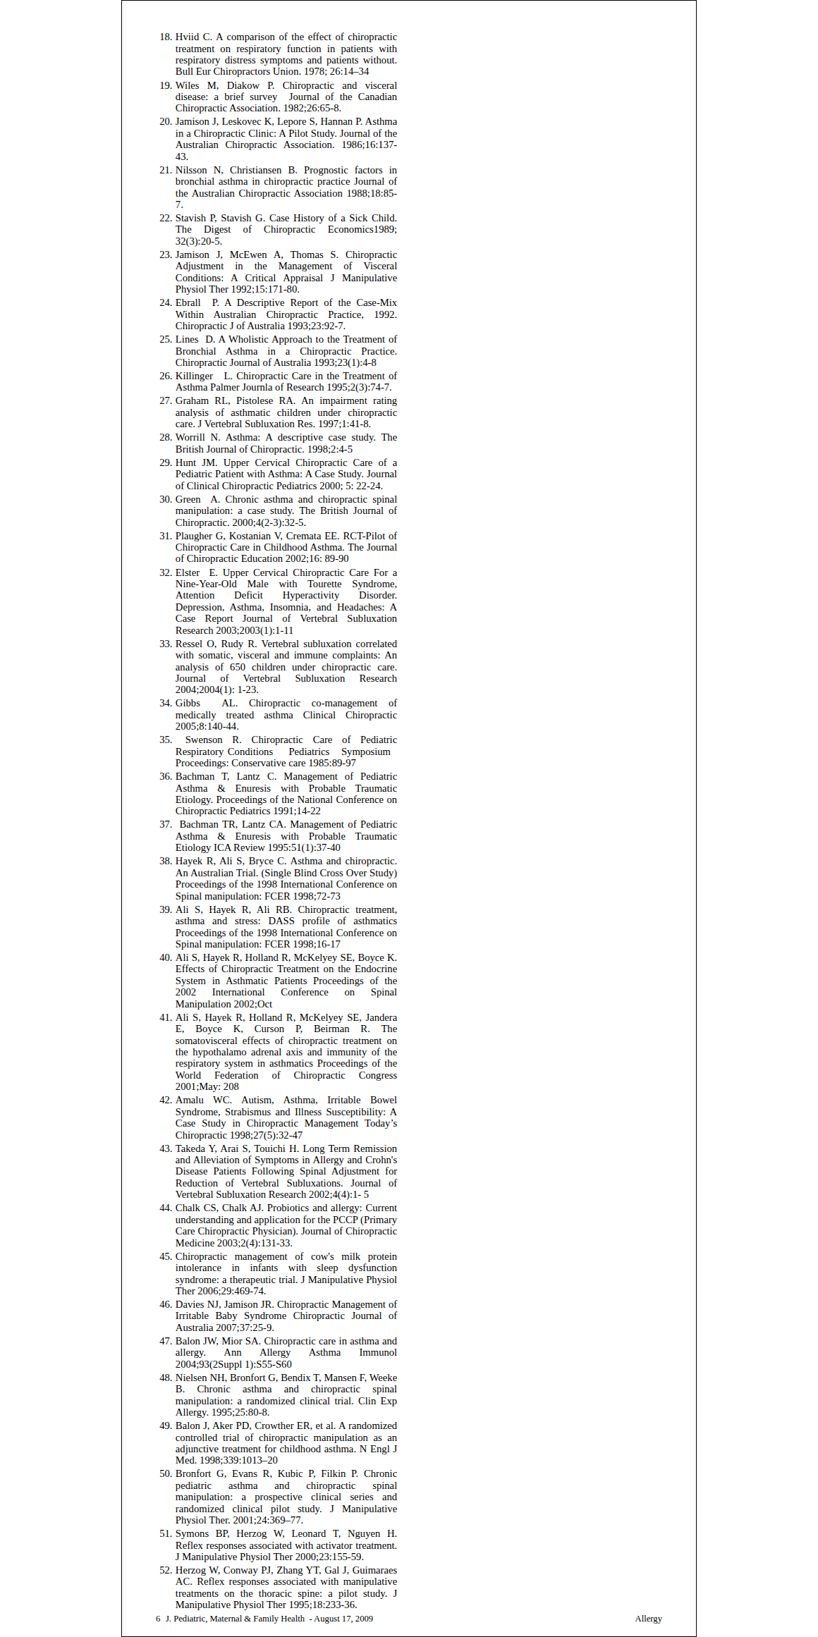18. Hviid C. A comparison of the effect of chiropractic treatment on respiratory function in patients with respiratory distress symptoms and patients without. Bull Eur Chiropractors Union. 1978; 26:14–34
19. Wiles M, Diakow P. Chiropractic and visceral disease: a brief survey Journal of the Canadian Chiropractic Association. 1982;26:65-8.
20. Jamison J, Leskovec K, Lepore S, Hannan P. Asthma in a Chiropractic Clinic: A Pilot Study. Journal of the Australian Chiropractic Association. 1986;16:137-43.
21. Nilsson N, Christiansen B. Prognostic factors in bronchial asthma in chiropractic practice Journal of the Australian Chiropractic Association 1988;18:85-7.
22. Stavish P, Stavish G. Case History of a Sick Child. The Digest of Chiropractic Economics1989; 32(3):20-5.
23. Jamison J, McEwen A, Thomas S. Chiropractic Adjustment in the Management of Visceral Conditions: A Critical Appraisal J Manipulative Physiol Ther 1992;15:171-80.
24. Ebrall P. A Descriptive Report of the Case-Mix Within Australian Chiropractic Practice, 1992. Chiropractic J of Australia 1993;23:92-7.
25. Lines D. A Wholistic Approach to the Treatment of Bronchial Asthma in a Chiropractic Practice. Chiropractic Journal of Australia 1993;23(1):4-8
26. Killinger L. Chiropractic Care in the Treatment of Asthma Palmer Journla of Research 1995;2(3):74-7.
27. Graham RL, Pistolese RA. An impairment rating analysis of asthmatic children under chiropractic care. J Vertebral Subluxation Res. 1997;1:41-8.
28. Worrill N. Asthma: A descriptive case study. The British Journal of Chiropractic. 1998;2:4-5
29. Hunt JM. Upper Cervical Chiropractic Care of a Pediatric Patient with Asthma: A Case Study. Journal of Clinical Chiropractic Pediatrics 2000; 5: 22-24.
30. Green A. Chronic asthma and chiropractic spinal manipulation: a case study. The British Journal of Chiropractic. 2000;4(2-3):32-5.
31. Plaugher G, Kostanian V, Cremata EE. RCT-Pilot of Chiropractic Care in Childhood Asthma. The Journal of Chiropractic Education 2002;16: 89-90
32. Elster E. Upper Cervical Chiropractic Care For a Nine-Year-Old Male with Tourette Syndrome, Attention Deficit Hyperactivity Disorder. Depression, Asthma, Insomnia, and Headaches: A Case Report Journal of Vertebral Subluxation Research 2003;2003(1):1-11
33. Ressel O, Rudy R. Vertebral subluxation correlated with somatic, visceral and immune complaints: An analysis of 650 children under chiropractic care. Journal of Vertebral Subluxation Research 2004;2004(1): 1-23.
34. Gibbs AL. Chiropractic co-management of medically treated asthma Clinical Chiropractic 2005;8:140-44.
35. Swenson R. Chiropractic Care of Pediatric Respiratory Conditions Pediatrics Symposium Proceedings: Conservative care 1985:89-97
36. Bachman T, Lantz C. Management of Pediatric Asthma & Enuresis with Probable Traumatic Etiology. Proceedings of the National Conference on Chiropractic Pediatrics 1991;14-22
37. Bachman TR, Lantz CA. Management of Pediatric Asthma & Enuresis with Probable Traumatic Etiology ICA Review 1995:51(1):37-40
38. Hayek R, Ali S, Bryce C. Asthma and chiropractic. An Australian Trial. (Single Blind Cross Over Study) Proceedings of the 1998 International Conference on Spinal manipulation: FCER 1998;72-73
39. Ali S, Hayek R, Ali RB. Chiropractic treatment, asthma and stress: DASS profile of asthmatics Proceedings of the 1998 International Conference on Spinal manipulation: FCER 1998;16-17
40. Ali S, Hayek R, Holland R, McKelyey SE, Boyce K. Effects of Chiropractic Treatment on the Endocrine System in Asthmatic Patients Proceedings of the 2002 International Conference on Spinal Manipulation 2002;Oct
41. Ali S, Hayek R, Holland R, McKelyey SE, Jandera E, Boyce K, Curson P, Beirman R. The somatovisceral effects of chiropractic treatment on the hypothalamo adrenal axis and immunity of the respiratory system in asthmatics Proceedings of the World Federation of Chiropractic Congress 2001;May: 208
42. Amalu WC. Autism, Asthma, Irritable Bowel Syndrome, Strabismus and Illness Susceptibility: A Case Study in Chiropractic Management Today’s Chiropractic 1998;27(5):32-47
43. Takeda Y, Arai S, Touichi H. Long Term Remission and Alleviation of Symptoms in Allergy and Crohn's Disease Patients Following Spinal Adjustment for Reduction of Vertebral Subluxations. Journal of Vertebral Subluxation Research 2002;4(4):1- 5
44. Chalk CS, Chalk AJ. Probiotics and allergy: Current understanding and application for the PCCP (Primary Care Chiropractic Physician). Journal of Chiropractic Medicine 2003;2(4):131-33.
45. Chiropractic management of cow's milk protein intolerance in infants with sleep dysfunction syndrome: a therapeutic trial. J Manipulative Physiol Ther 2006;29:469-74.
46. Davies NJ, Jamison JR. Chiropractic Management of Irritable Baby Syndrome Chiropractic Journal of Australia 2007;37:25-9.
47. Balon JW, Mior SA. Chiropractic care in asthma and allergy. Ann Allergy Asthma Immunol 2004;93(2Suppl 1):S55-S60
48. Nielsen NH, Bronfort G, Bendix T, Mansen F, Weeke B. Chronic asthma and chiropractic spinal manipulation: a randomized clinical trial. Clin Exp Allergy. 1995;25:80-8.
49. Balon J, Aker PD, Crowther ER, et al. A randomized controlled trial of chiropractic manipulation as an adjunctive treatment for childhood asthma. N Engl J Med. 1998;339:1013–20
50. Bronfort G, Evans R, Kubic P, Filkin P. Chronic pediatric asthma and chiropractic spinal manipulation: a prospective clinical series and randomized clinical pilot study. J Manipulative Physiol Ther. 2001;24:369–77.
51. Symons BP, Herzog W, Leonard T, Nguyen H. Reflex responses associated with activator treatment. J Manipulative Physiol Ther 2000;23:155-59.
52. Herzog W, Conway PJ, Zhang YT, Gal J, Guimaraes AC. Reflex responses associated with manipulative treatments on the thoracic spine: a pilot study. J Manipulative Physiol Ther 1995;18:233-36.
6 J. Pediatric, Maternal & Family Health - August 17, 2009 Allergy